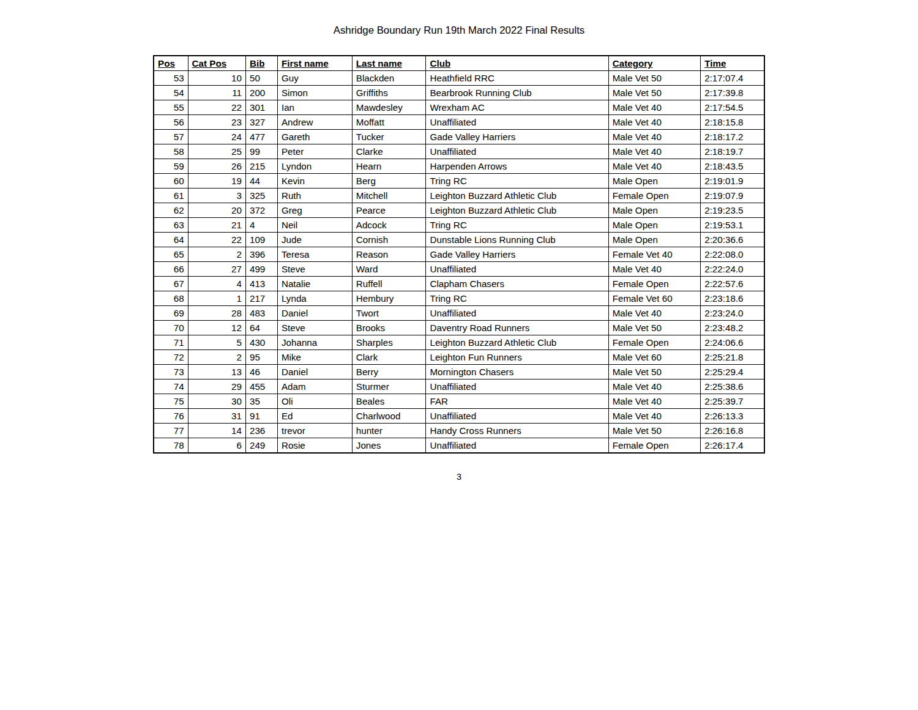Ashridge Boundary Run 19th March 2022 Final Results
| Pos | Cat Pos | Bib | First name | Last name | Club | Category | Time |
| --- | --- | --- | --- | --- | --- | --- | --- |
| 53 | 10 | 50 | Guy | Blackden | Heathfield RRC | Male Vet 50 | 2:17:07.4 |
| 54 | 11 | 200 | Simon | Griffiths | Bearbrook Running Club | Male Vet 50 | 2:17:39.8 |
| 55 | 22 | 301 | Ian | Mawdesley | Wrexham AC | Male Vet 40 | 2:17:54.5 |
| 56 | 23 | 327 | Andrew | Moffatt | Unaffiliated | Male Vet 40 | 2:18:15.8 |
| 57 | 24 | 477 | Gareth | Tucker | Gade Valley Harriers | Male Vet 40 | 2:18:17.2 |
| 58 | 25 | 99 | Peter | Clarke | Unaffiliated | Male Vet 40 | 2:18:19.7 |
| 59 | 26 | 215 | Lyndon | Hearn | Harpenden Arrows | Male Vet 40 | 2:18:43.5 |
| 60 | 19 | 44 | Kevin | Berg | Tring RC | Male Open | 2:19:01.9 |
| 61 | 3 | 325 | Ruth | Mitchell | Leighton Buzzard Athletic Club | Female Open | 2:19:07.9 |
| 62 | 20 | 372 | Greg | Pearce | Leighton Buzzard Athletic Club | Male Open | 2:19:23.5 |
| 63 | 21 | 4 | Neil | Adcock | Tring RC | Male Open | 2:19:53.1 |
| 64 | 22 | 109 | Jude | Cornish | Dunstable Lions Running Club | Male Open | 2:20:36.6 |
| 65 | 2 | 396 | Teresa | Reason | Gade Valley Harriers | Female Vet 40 | 2:22:08.0 |
| 66 | 27 | 499 | Steve | Ward | Unaffiliated | Male Vet 40 | 2:22:24.0 |
| 67 | 4 | 413 | Natalie | Ruffell | Clapham Chasers | Female Open | 2:22:57.6 |
| 68 | 1 | 217 | Lynda | Hembury | Tring RC | Female Vet 60 | 2:23:18.6 |
| 69 | 28 | 483 | Daniel | Twort | Unaffiliated | Male Vet 40 | 2:23:24.0 |
| 70 | 12 | 64 | Steve | Brooks | Daventry Road Runners | Male Vet 50 | 2:23:48.2 |
| 71 | 5 | 430 | Johanna | Sharples | Leighton Buzzard Athletic Club | Female Open | 2:24:06.6 |
| 72 | 2 | 95 | Mike | Clark | Leighton Fun Runners | Male Vet 60 | 2:25:21.8 |
| 73 | 13 | 46 | Daniel | Berry | Mornington Chasers | Male Vet 50 | 2:25:29.4 |
| 74 | 29 | 455 | Adam | Sturmer | Unaffiliated | Male Vet 40 | 2:25:38.6 |
| 75 | 30 | 35 | Oli | Beales | FAR | Male Vet 40 | 2:25:39.7 |
| 76 | 31 | 91 | Ed | Charlwood | Unaffiliated | Male Vet 40 | 2:26:13.3 |
| 77 | 14 | 236 | trevor | hunter | Handy Cross Runners | Male Vet 50 | 2:26:16.8 |
| 78 | 6 | 249 | Rosie | Jones | Unaffiliated | Female Open | 2:26:17.4 |
3